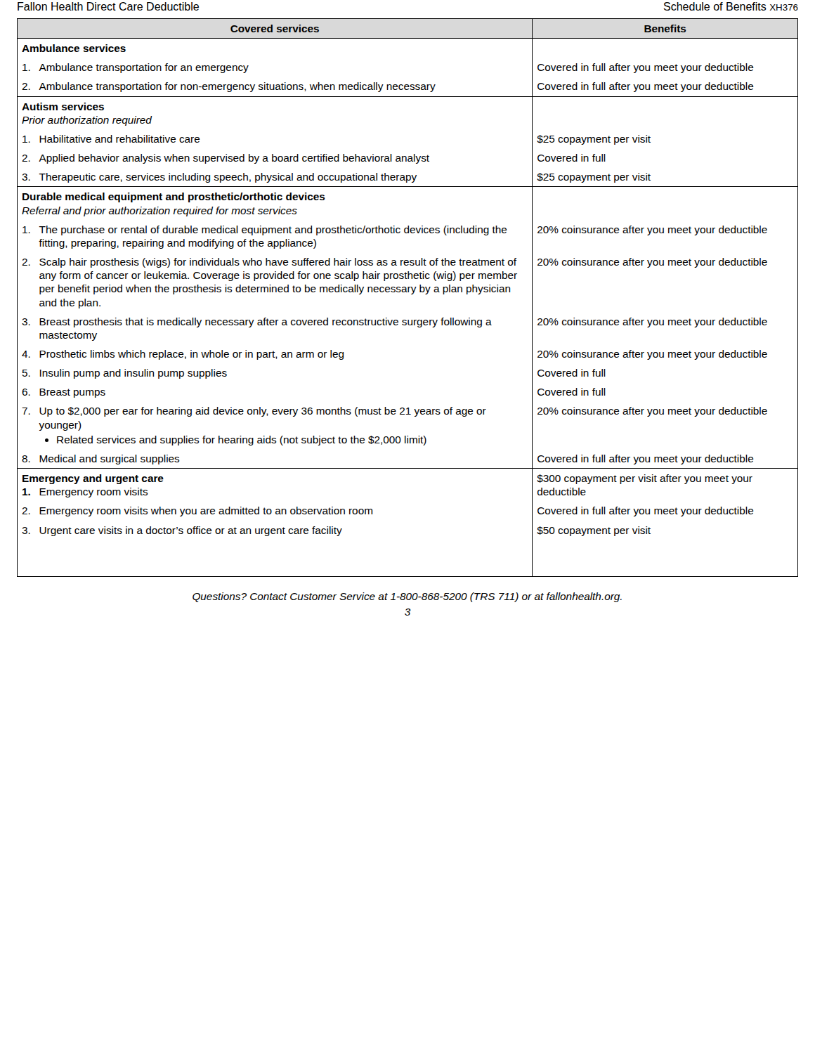Fallon Health Direct Care Deductible
Schedule of Benefits XH376
| Covered services | Benefits |
| --- | --- |
| Ambulance services | |
| 1. Ambulance transportation for an emergency | Covered in full after you meet your deductible |
| 2. Ambulance transportation for non-emergency situations, when medically necessary | Covered in full after you meet your deductible |
| Autism services Prior authorization required | |
| 1. Habilitative and rehabilitative care | $25 copayment per visit |
| 2. Applied behavior analysis when supervised by a board certified behavioral analyst | Covered in full |
| 3. Therapeutic care, services including speech, physical and occupational therapy | $25 copayment per visit |
| Durable medical equipment and prosthetic/orthotic devices Referral and prior authorization required for most services | |
| 1. The purchase or rental of durable medical equipment and prosthetic/orthotic devices (including the fitting, preparing, repairing and modifying of the appliance) | 20% coinsurance after you meet your deductible |
| 2. Scalp hair prosthesis (wigs) for individuals who have suffered hair loss as a result of the treatment of any form of cancer or leukemia. Coverage is provided for one scalp hair prosthetic (wig) per member per benefit period when the prosthesis is determined to be medically necessary by a plan physician and the plan. | 20% coinsurance after you meet your deductible |
| 3. Breast prosthesis that is medically necessary after a covered reconstructive surgery following a mastectomy | 20% coinsurance after you meet your deductible |
| 4. Prosthetic limbs which replace, in whole or in part, an arm or leg | 20% coinsurance after you meet your deductible |
| 5. Insulin pump and insulin pump supplies | Covered in full |
| 6. Breast pumps | Covered in full |
| 7. Up to $2,000 per ear for hearing aid device only, every 36 months (must be 21 years of age or younger) Related services and supplies for hearing aids (not subject to the $2,000 limit) | 20% coinsurance after you meet your deductible |
| 8. Medical and surgical supplies | Covered in full after you meet your deductible |
| Emergency and urgent care 1. Emergency room visits | $300 copayment per visit after you meet your deductible |
| 2. Emergency room visits when you are admitted to an observation room | Covered in full after you meet your deductible |
| 3. Urgent care visits in a doctor’s office or at an urgent care facility | $50 copayment per visit |
Questions? Contact Customer Service at 1-800-868-5200 (TRS 711) or at fallonhealth.org.
3